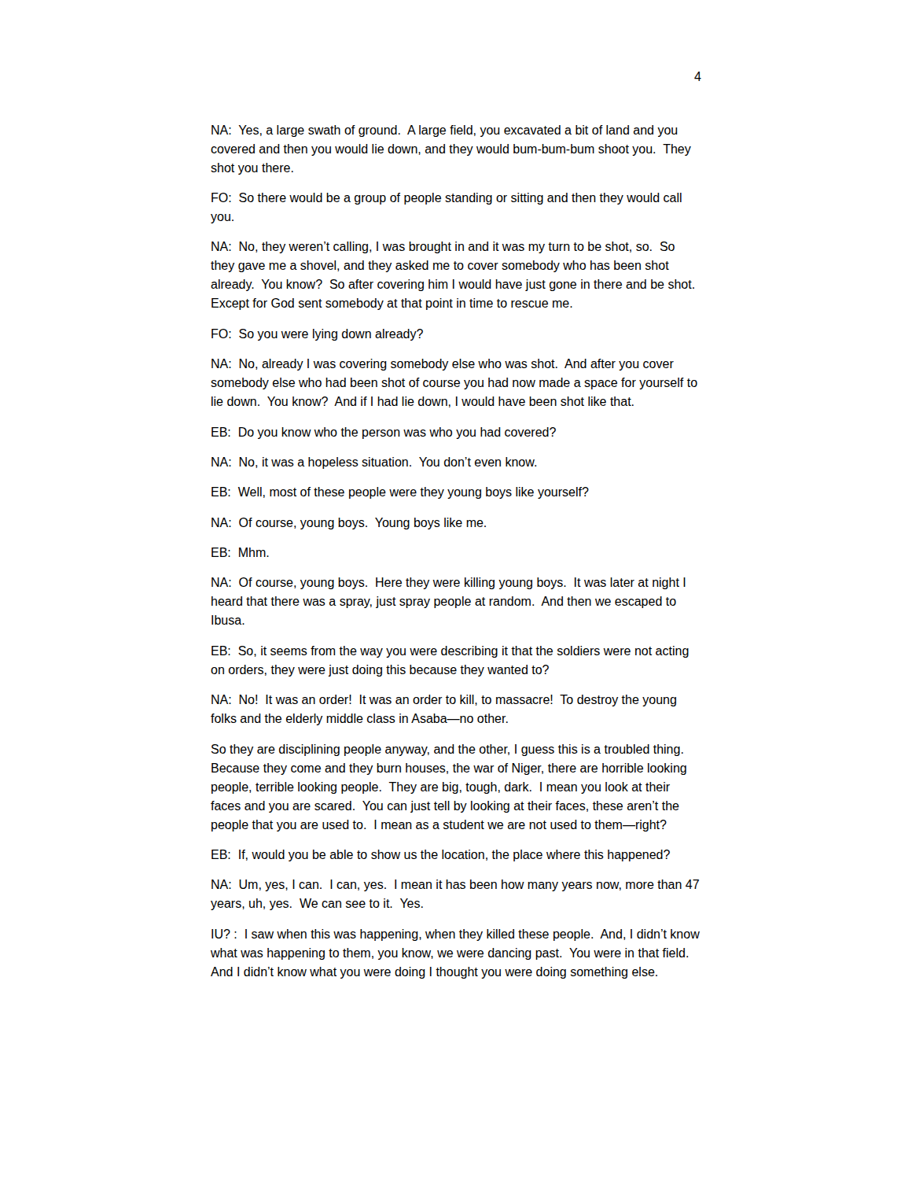4
NA: Yes, a large swath of ground. A large field, you excavated a bit of land and you covered and then you would lie down, and they would bum-bum-bum shoot you. They shot you there.
FO: So there would be a group of people standing or sitting and then they would call you.
NA: No, they weren’t calling, I was brought in and it was my turn to be shot, so. So they gave me a shovel, and they asked me to cover somebody who has been shot already. You know? So after covering him I would have just gone in there and be shot. Except for God sent somebody at that point in time to rescue me.
FO: So you were lying down already?
NA: No, already I was covering somebody else who was shot. And after you cover somebody else who had been shot of course you had now made a space for yourself to lie down. You know? And if I had lie down, I would have been shot like that.
EB: Do you know who the person was who you had covered?
NA: No, it was a hopeless situation. You don’t even know.
EB: Well, most of these people were they young boys like yourself?
NA: Of course, young boys. Young boys like me.
EB: Mhm.
NA: Of course, young boys. Here they were killing young boys. It was later at night I heard that there was a spray, just spray people at random. And then we escaped to Ibusa.
EB: So, it seems from the way you were describing it that the soldiers were not acting on orders, they were just doing this because they wanted to?
NA: No! It was an order! It was an order to kill, to massacre! To destroy the young folks and the elderly middle class in Asaba—no other.
So they are disciplining people anyway, and the other, I guess this is a troubled thing. Because they come and they burn houses, the war of Niger, there are horrible looking people, terrible looking people. They are big, tough, dark. I mean you look at their faces and you are scared. You can just tell by looking at their faces, these aren’t the people that you are used to. I mean as a student we are not used to them—right?
EB: If, would you be able to show us the location, the place where this happened?
NA: Um, yes, I can. I can, yes. I mean it has been how many years now, more than 47 years, uh, yes. We can see to it. Yes.
IU? : I saw when this was happening, when they killed these people. And, I didn’t know what was happening to them, you know, we were dancing past. You were in that field. And I didn’t know what you were doing I thought you were doing something else.